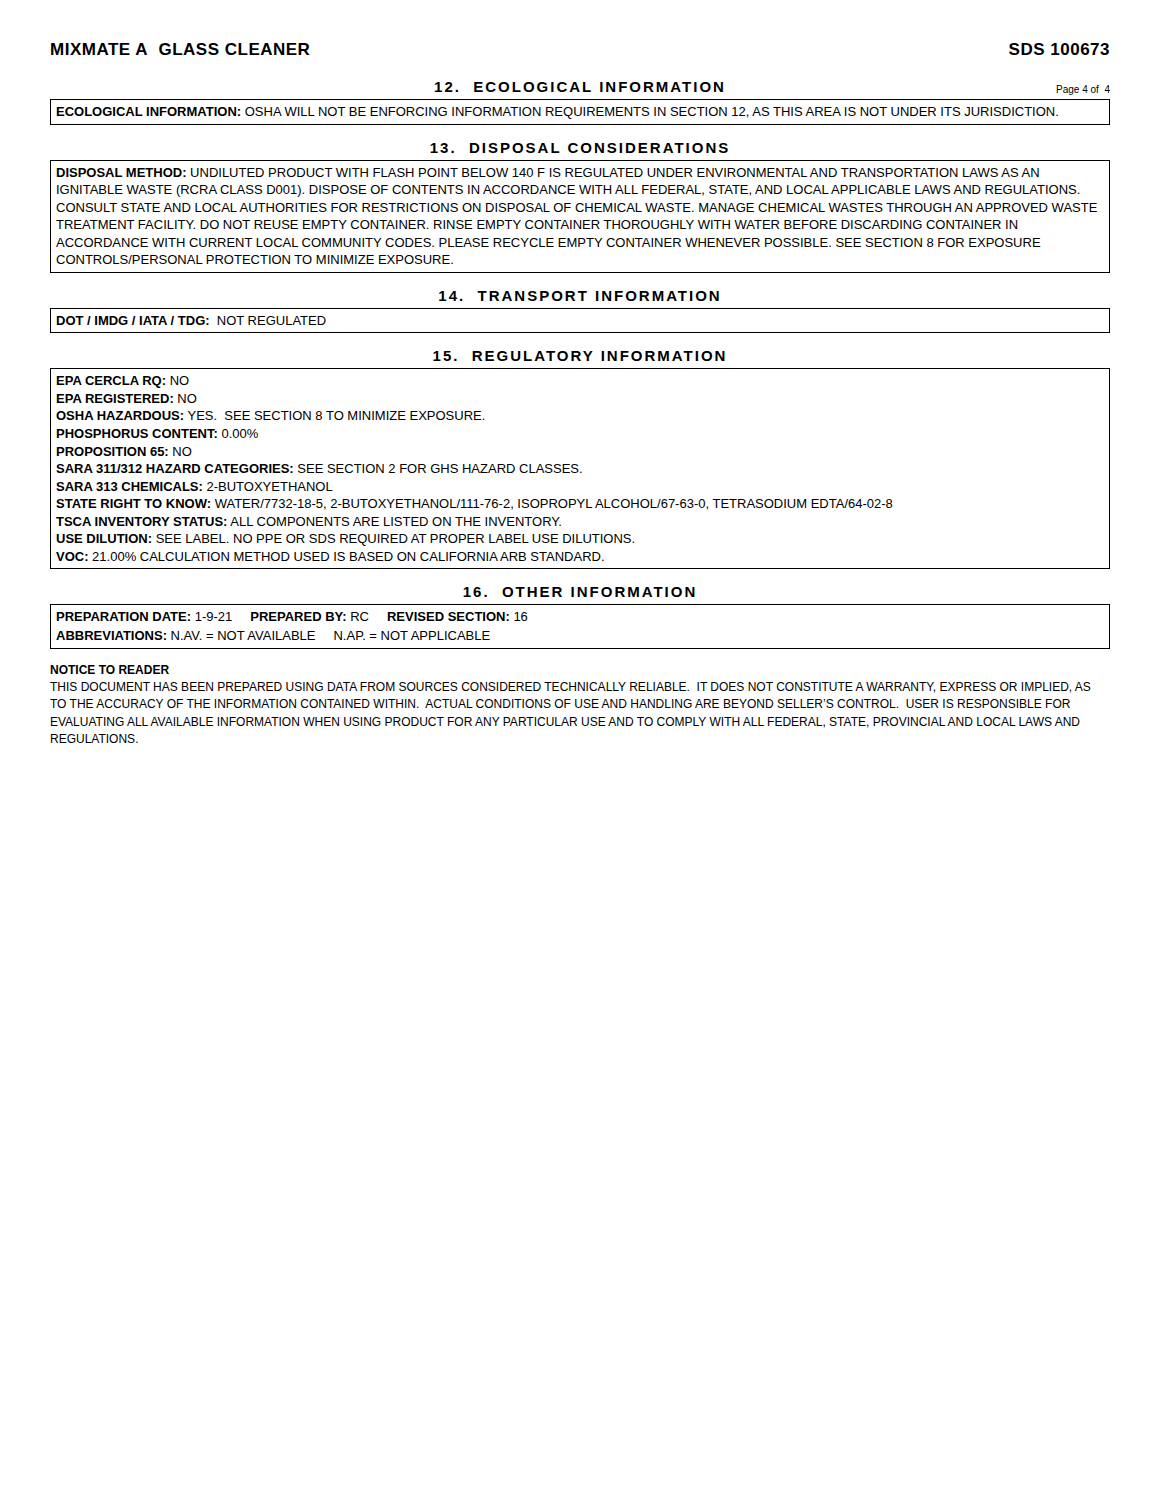MIXMATE A GLASS CLEANER SDS 100673
12. ECOLOGICAL INFORMATIONPage 4 of 4
ECOLOGICAL INFORMATION: OSHA WILL NOT BE ENFORCING INFORMATION REQUIREMENTS IN SECTION 12, AS THIS AREA IS NOT UNDER ITS JURISDICTION.
13. DISPOSAL CONSIDERATIONS
DISPOSAL METHOD: UNDILUTED PRODUCT WITH FLASH POINT BELOW 140 F IS REGULATED UNDER ENVIRONMENTAL AND TRANSPORTATION LAWS AS AN IGNITABLE WASTE (RCRA CLASS D001). DISPOSE OF CONTENTS IN ACCORDANCE WITH ALL FEDERAL, STATE, AND LOCAL APPLICABLE LAWS AND REGULATIONS. CONSULT STATE AND LOCAL AUTHORITIES FOR RESTRICTIONS ON DISPOSAL OF CHEMICAL WASTE. MANAGE CHEMICAL WASTES THROUGH AN APPROVED WASTE TREATMENT FACILITY. DO NOT REUSE EMPTY CONTAINER. RINSE EMPTY CONTAINER THOROUGHLY WITH WATER BEFORE DISCARDING CONTAINER IN ACCORDANCE WITH CURRENT LOCAL COMMUNITY CODES. PLEASE RECYCLE EMPTY CONTAINER WHENEVER POSSIBLE. SEE SECTION 8 FOR EXPOSURE CONTROLS/PERSONAL PROTECTION TO MINIMIZE EXPOSURE.
14. TRANSPORT INFORMATION
DOT / IMDG / IATA / TDG: NOT REGULATED
15. REGULATORY INFORMATION
EPA CERCLA RQ: NO
EPA REGISTERED: NO
OSHA HAZARDOUS: YES. SEE SECTION 8 TO MINIMIZE EXPOSURE.
PHOSPHORUS CONTENT: 0.00%
PROPOSITION 65: NO
SARA 311/312 HAZARD CATEGORIES: SEE SECTION 2 FOR GHS HAZARD CLASSES.
SARA 313 CHEMICALS: 2-BUTOXYETHANOL
STATE RIGHT TO KNOW: WATER/7732-18-5, 2-BUTOXYETHANOL/111-76-2, ISOPROPYL ALCOHOL/67-63-0, TETRASODIUM EDTA/64-02-8
TSCA INVENTORY STATUS: ALL COMPONENTS ARE LISTED ON THE INVENTORY.
USE DILUTION: SEE LABEL. NO PPE OR SDS REQUIRED AT PROPER LABEL USE DILUTIONS.
VOC: 21.00% CALCULATION METHOD USED IS BASED ON CALIFORNIA ARB STANDARD.
16. OTHER INFORMATION
PREPARATION DATE: 1-9-21 PREPARED BY: RC REVISED SECTION: 16
ABBREVIATIONS: N.AV. = NOT AVAILABLE N.AP. = NOT APPLICABLE
NOTICE TO READER
THIS DOCUMENT HAS BEEN PREPARED USING DATA FROM SOURCES CONSIDERED TECHNICALLY RELIABLE. IT DOES NOT CONSTITUTE A WARRANTY, EXPRESS OR IMPLIED, AS TO THE ACCURACY OF THE INFORMATION CONTAINED WITHIN. ACTUAL CONDITIONS OF USE AND HANDLING ARE BEYOND SELLER’S CONTROL. USER IS RESPONSIBLE FOR EVALUATING ALL AVAILABLE INFORMATION WHEN USING PRODUCT FOR ANY PARTICULAR USE AND TO COMPLY WITH ALL FEDERAL, STATE, PROVINCIAL AND LOCAL LAWS AND REGULATIONS.